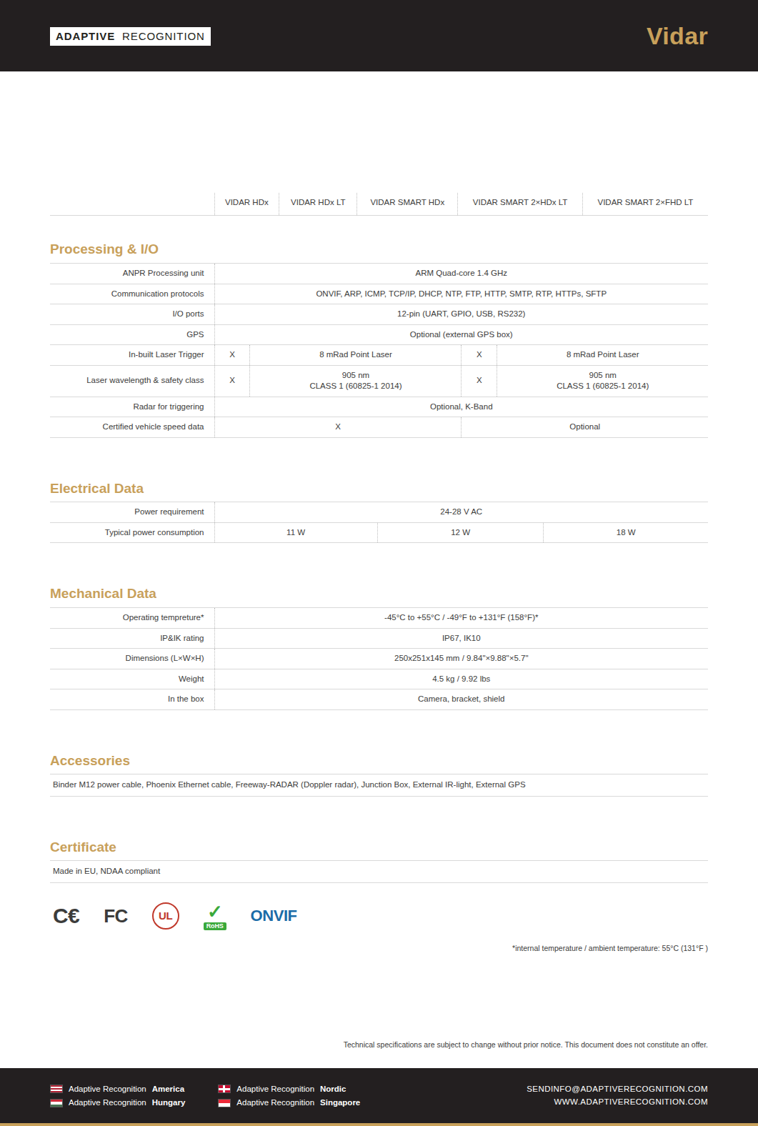ADAPTIVE RECOGNITION
Vidar
| | VIDAR HDx | VIDAR HDx LT | VIDAR SMART HDx | VIDAR SMART 2×HDx LT | VIDAR SMART 2×FHD LT |
| --- | --- | --- | --- | --- | --- |
Processing & I/O
| ANPR Processing unit | ARM Quad-core 1.4 GHz |
| Communication protocols | ONVIF, ARP, ICMP, TCP/IP, DHCP, NTP, FTP, HTTP, SMTP, RTP, HTTPs, SFTP |
| I/O ports | 12-pin (UART, GPIO, USB, RS232) |
| GPS | Optional (external GPS box) |
| In-built Laser Trigger | X | 8 mRad Point Laser | X | 8 mRad Point Laser |
| Laser wavelength & safety class | X | 905 nm CLASS 1 (60825-1 2014) | X | 905 nm CLASS 1 (60825-1 2014) |
| Radar for triggering | Optional, K-Band |
| Certified vehicle speed data | X | Optional |
Electrical Data
| Power requirement | 24-28 V AC |
| Typical power consumption | 11 W | 12 W | 18 W |
Mechanical Data
| Operating tempreture* | -45°C to +55°C / -49°F to +131°F (158°F)* |
| IP&IK rating | IP67, IK10 |
| Dimensions (L×W×H) | 250x251x145 mm / 9.84"×9.88"×5.7" |
| Weight | 4.5 kg / 9.92 lbs |
| In the box | Camera, bracket, shield |
Accessories
Binder M12 power cable, Phoenix Ethernet cable, Freeway-RADAR (Doppler radar), Junction Box, External IR-light, External GPS
Certificate
Made in EU, NDAA compliant
C€ FC UL ✓ RoHS ONVIF
*internal temperature / ambient temperature: 55°C (131°F )
Technical specifications are subject to change without prior notice. This document does not constitute an offer.
Adaptive Recognition America
Adaptive Recognition Hungary
Adaptive Recognition Nordic
Adaptive Recognition Singapore
SENDINFO@ADAPTIVERECOGNITION.COM
WWW.ADAPTIVERECOGNITION.COM